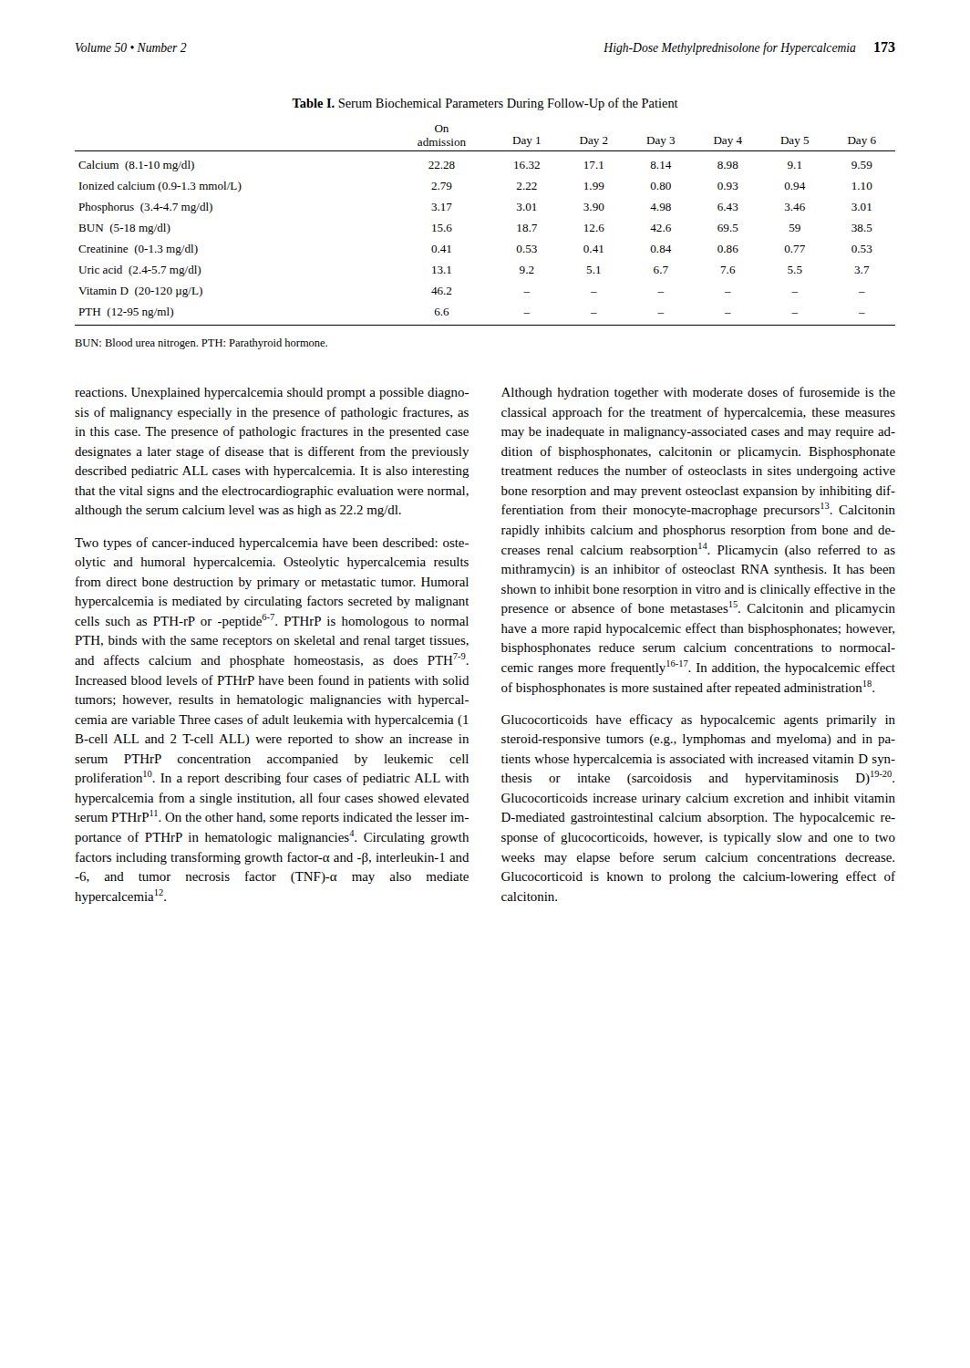Volume 50 • Number 2 High-Dose Methylprednisolone for Hypercalcemia 173
Table I. Serum Biochemical Parameters During Follow-Up of the Patient
| | On admission | Day 1 | Day 2 | Day 3 | Day 4 | Day 5 | Day 6 |
| --- | --- | --- | --- | --- | --- | --- | --- |
| Calcium (8.1-10 mg/dl) | 22.28 | 16.32 | 17.1 | 8.14 | 8.98 | 9.1 | 9.59 |
| Ionized calcium (0.9-1.3 mmol/L) | 2.79 | 2.22 | 1.99 | 0.80 | 0.93 | 0.94 | 1.10 |
| Phosphorus (3.4-4.7 mg/dl) | 3.17 | 3.01 | 3.90 | 4.98 | 6.43 | 3.46 | 3.01 |
| BUN (5-18 mg/dl) | 15.6 | 18.7 | 12.6 | 42.6 | 69.5 | 59 | 38.5 |
| Creatinine (0-1.3 mg/dl) | 0.41 | 0.53 | 0.41 | 0.84 | 0.86 | 0.77 | 0.53 |
| Uric acid (2.4-5.7 mg/dl) | 13.1 | 9.2 | 5.1 | 6.7 | 7.6 | 5.5 | 3.7 |
| Vitamin D (20-120 µg/L) | 46.2 | – | – | – | – | – | – |
| PTH (12-95 ng/ml) | 6.6 | – | – | – | – | – | – |
BUN: Blood urea nitrogen. PTH: Parathyroid hormone.
reactions. Unexplained hypercalcemia should prompt a possible diagnosis of malignancy especially in the presence of pathologic fractures, as in this case. The presence of pathologic fractures in the presented case designates a later stage of disease that is different from the previously described pediatric ALL cases with hypercalcemia. It is also interesting that the vital signs and the electrocardiographic evaluation were normal, although the serum calcium level was as high as 22.2 mg/dl.
Two types of cancer-induced hypercalcemia have been described: osteolytic and humoral hypercalcemia. Osteolytic hypercalcemia results from direct bone destruction by primary or metastatic tumor. Humoral hypercalcemia is mediated by circulating factors secreted by malignant cells such as PTH-rP or -peptide6-7. PTHrP is homologous to normal PTH, binds with the same receptors on skeletal and renal target tissues, and affects calcium and phosphate homeostasis, as does PTH7-9. Increased blood levels of PTHrP have been found in patients with solid tumors; however, results in hematologic malignancies with hypercalcemia are variable Three cases of adult leukemia with hypercalcemia (1 B-cell ALL and 2 T-cell ALL) were reported to show an increase in serum PTHrP concentration accompanied by leukemic cell proliferation10. In a report describing four cases of pediatric ALL with hypercalcemia from a single institution, all four cases showed elevated serum PTHrP11. On the other hand, some reports indicated the lesser importance of PTHrP in hematologic malignancies4. Circulating growth factors including transforming growth factor-α and -β, interleukin-1 and -6, and tumor necrosis factor (TNF)-α may also mediate hypercalcemia12.
Although hydration together with moderate doses of furosemide is the classical approach for the treatment of hypercalcemia, these measures may be inadequate in malignancy-associated cases and may require addition of bisphosphonates, calcitonin or plicamycin. Bisphosphonate treatment reduces the number of osteoclasts in sites undergoing active bone resorption and may prevent osteoclast expansion by inhibiting differentiation from their monocyte-macrophage precursors13. Calcitonin rapidly inhibits calcium and phosphorus resorption from bone and decreases renal calcium reabsorption14. Plicamycin (also referred to as mithramycin) is an inhibitor of osteoclast RNA synthesis. It has been shown to inhibit bone resorption in vitro and is clinically effective in the presence or absence of bone metastases15. Calcitonin and plicamycin have a more rapid hypocalcemic effect than bisphosphonates; however, bisphosphonates reduce serum calcium concentrations to normocalcemic ranges more frequently16-17. In addition, the hypocalcemic effect of bisphosphonates is more sustained after repeated administration18.
Glucocorticoids have efficacy as hypocalcemic agents primarily in steroid-responsive tumors (e.g., lymphomas and myeloma) and in patients whose hypercalcemia is associated with increased vitamin D synthesis or intake (sarcoidosis and hypervitaminosis D)19-20. Glucocorticoids increase urinary calcium excretion and inhibit vitamin D-mediated gastrointestinal calcium absorption. The hypocalcemic response of glucocorticoids, however, is typically slow and one to two weeks may elapse before serum calcium concentrations decrease. Glucocorticoid is known to prolong the calcium-lowering effect of calcitonin.